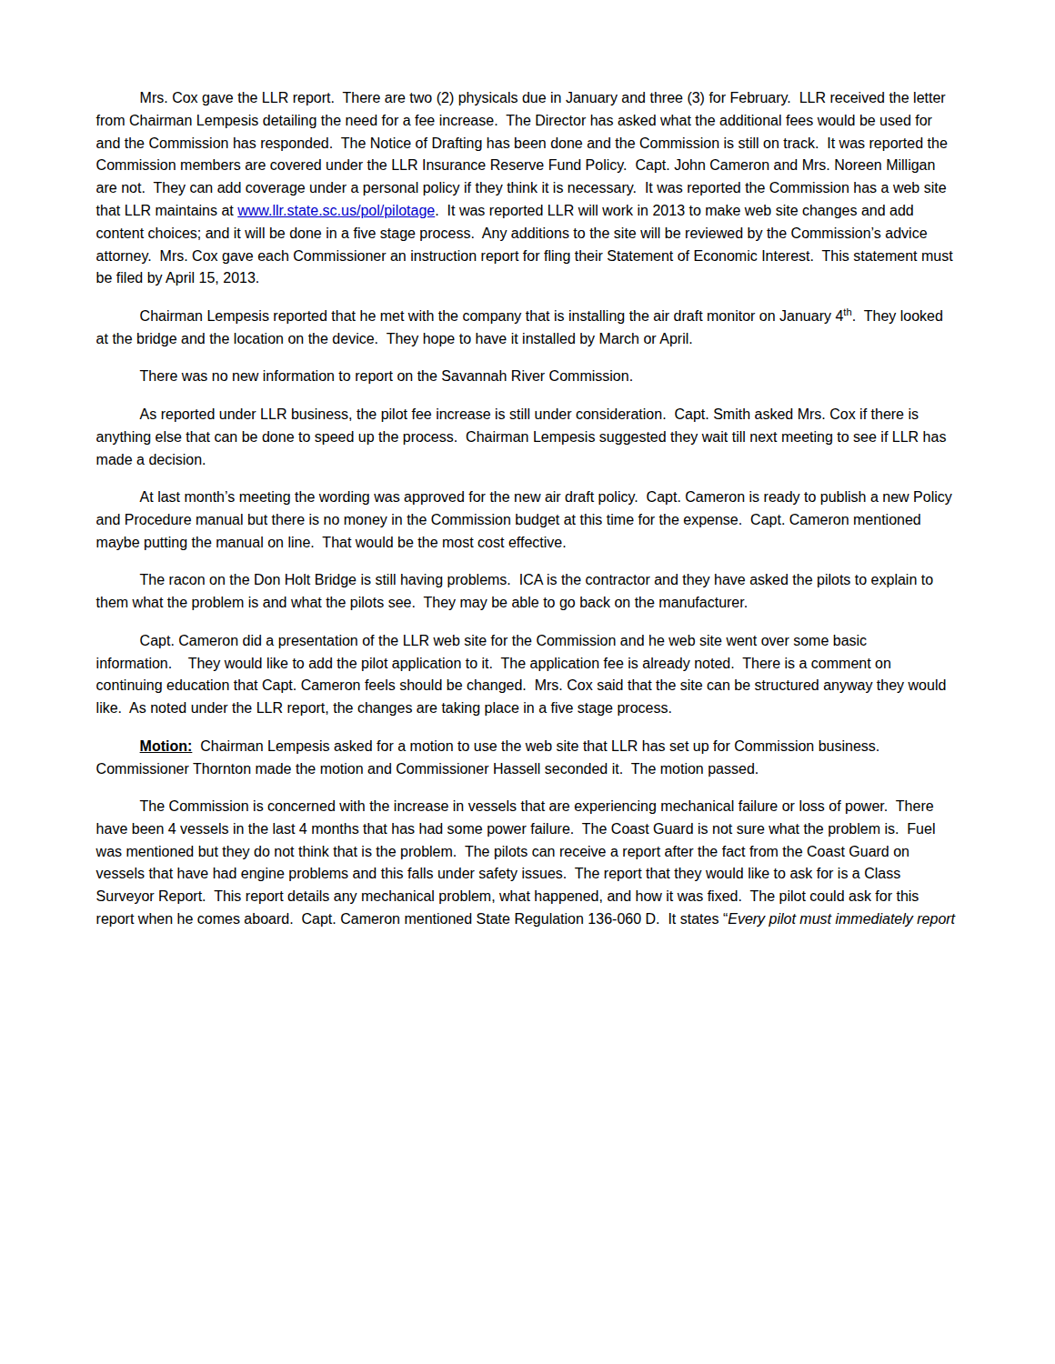Mrs. Cox gave the LLR report. There are two (2) physicals due in January and three (3) for February. LLR received the letter from Chairman Lempesis detailing the need for a fee increase. The Director has asked what the additional fees would be used for and the Commission has responded. The Notice of Drafting has been done and the Commission is still on track. It was reported the Commission members are covered under the LLR Insurance Reserve Fund Policy. Capt. John Cameron and Mrs. Noreen Milligan are not. They can add coverage under a personal policy if they think it is necessary. It was reported the Commission has a web site that LLR maintains at www.llr.state.sc.us/pol/pilotage. It was reported LLR will work in 2013 to make web site changes and add content choices; and it will be done in a five stage process. Any additions to the site will be reviewed by the Commission’s advice attorney. Mrs. Cox gave each Commissioner an instruction report for fling their Statement of Economic Interest. This statement must be filed by April 15, 2013.
Chairman Lempesis reported that he met with the company that is installing the air draft monitor on January 4th. They looked at the bridge and the location on the device. They hope to have it installed by March or April.
There was no new information to report on the Savannah River Commission.
As reported under LLR business, the pilot fee increase is still under consideration. Capt. Smith asked Mrs. Cox if there is anything else that can be done to speed up the process. Chairman Lempesis suggested they wait till next meeting to see if LLR has made a decision.
At last month’s meeting the wording was approved for the new air draft policy. Capt. Cameron is ready to publish a new Policy and Procedure manual but there is no money in the Commission budget at this time for the expense. Capt. Cameron mentioned maybe putting the manual on line. That would be the most cost effective.
The racon on the Don Holt Bridge is still having problems. ICA is the contractor and they have asked the pilots to explain to them what the problem is and what the pilots see. They may be able to go back on the manufacturer.
Capt. Cameron did a presentation of the LLR web site for the Commission and he web site went over some basic information. They would like to add the pilot application to it. The application fee is already noted. There is a comment on continuing education that Capt. Cameron feels should be changed. Mrs. Cox said that the site can be structured anyway they would like. As noted under the LLR report, the changes are taking place in a five stage process.
Motion: Chairman Lempesis asked for a motion to use the web site that LLR has set up for Commission business. Commissioner Thornton made the motion and Commissioner Hassell seconded it. The motion passed.
The Commission is concerned with the increase in vessels that are experiencing mechanical failure or loss of power. There have been 4 vessels in the last 4 months that has had some power failure. The Coast Guard is not sure what the problem is. Fuel was mentioned but they do not think that is the problem. The pilots can receive a report after the fact from the Coast Guard on vessels that have had engine problems and this falls under safety issues. The report that they would like to ask for is a Class Surveyor Report. This report details any mechanical problem, what happened, and how it was fixed. The pilot could ask for this report when he comes aboard. Capt. Cameron mentioned State Regulation 136-060 D. It states “Every pilot must immediately report